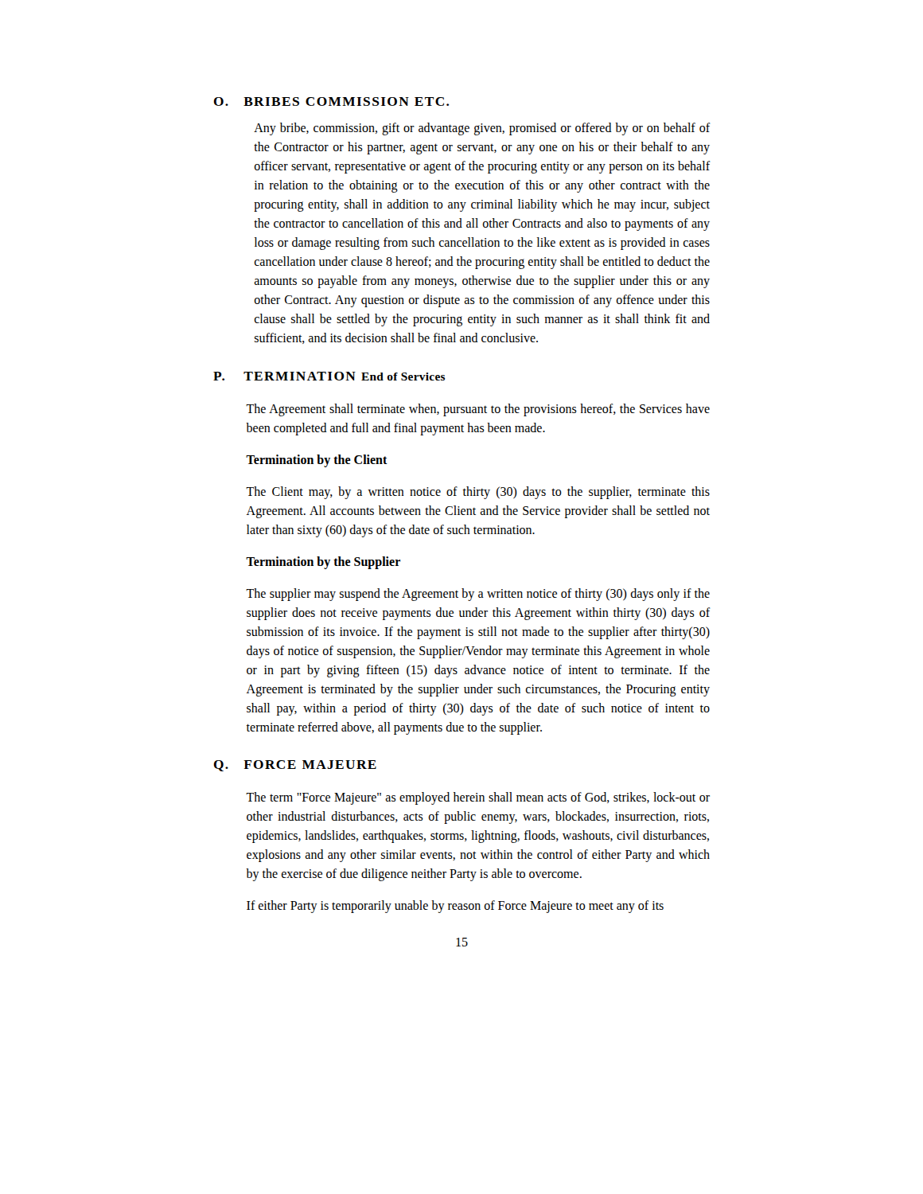O. BRIBES COMMISSION ETC.
Any bribe, commission, gift or advantage given, promised or offered by or on behalf of the Contractor or his partner, agent or servant, or any one on his or their behalf to any officer servant, representative or agent of the procuring entity or any person on its behalf in relation to the obtaining or to the execution of this or any other contract with the procuring entity, shall in addition to any criminal liability which he may incur, subject the contractor to cancellation of this and all other Contracts and also to payments of any loss or damage resulting from such cancellation to the like extent as is provided in cases cancellation under clause 8 hereof; and the procuring entity shall be entitled to deduct the amounts so payable from any moneys, otherwise due to the supplier under this or any other Contract. Any question or dispute as to the commission of any offence under this clause shall be settled by the procuring entity in such manner as it shall think fit and sufficient, and its decision shall be final and conclusive.
P. TERMINATION End of Services
The Agreement shall terminate when, pursuant to the provisions hereof, the Services have been completed and full and final payment has been made.
Termination by the Client
The Client may, by a written notice of thirty (30) days to the supplier, terminate this Agreement. All accounts between the Client and the Service provider shall be settled not later than sixty (60) days of the date of such termination.
Termination by the Supplier
The supplier may suspend the Agreement by a written notice of thirty (30) days only if the supplier does not receive payments due under this Agreement within thirty (30) days of submission of its invoice. If the payment is still not made to the supplier after thirty(30) days of notice of suspension, the Supplier/Vendor may terminate this Agreement in whole or in part by giving fifteen (15) days advance notice of intent to terminate. If the Agreement is terminated by the supplier under such circumstances, the Procuring entity shall pay, within a period of thirty (30) days of the date of such notice of intent to terminate referred above, all payments due to the supplier.
Q. FORCE MAJEURE
The term "Force Majeure" as employed herein shall mean acts of God, strikes, lock-out or other industrial disturbances, acts of public enemy, wars, blockades, insurrection, riots, epidemics, landslides, earthquakes, storms, lightning, floods, washouts, civil disturbances, explosions and any other similar events, not within the control of either Party and which by the exercise of due diligence neither Party is able to overcome.
If either Party is temporarily unable by reason of Force Majeure to meet any of its
15